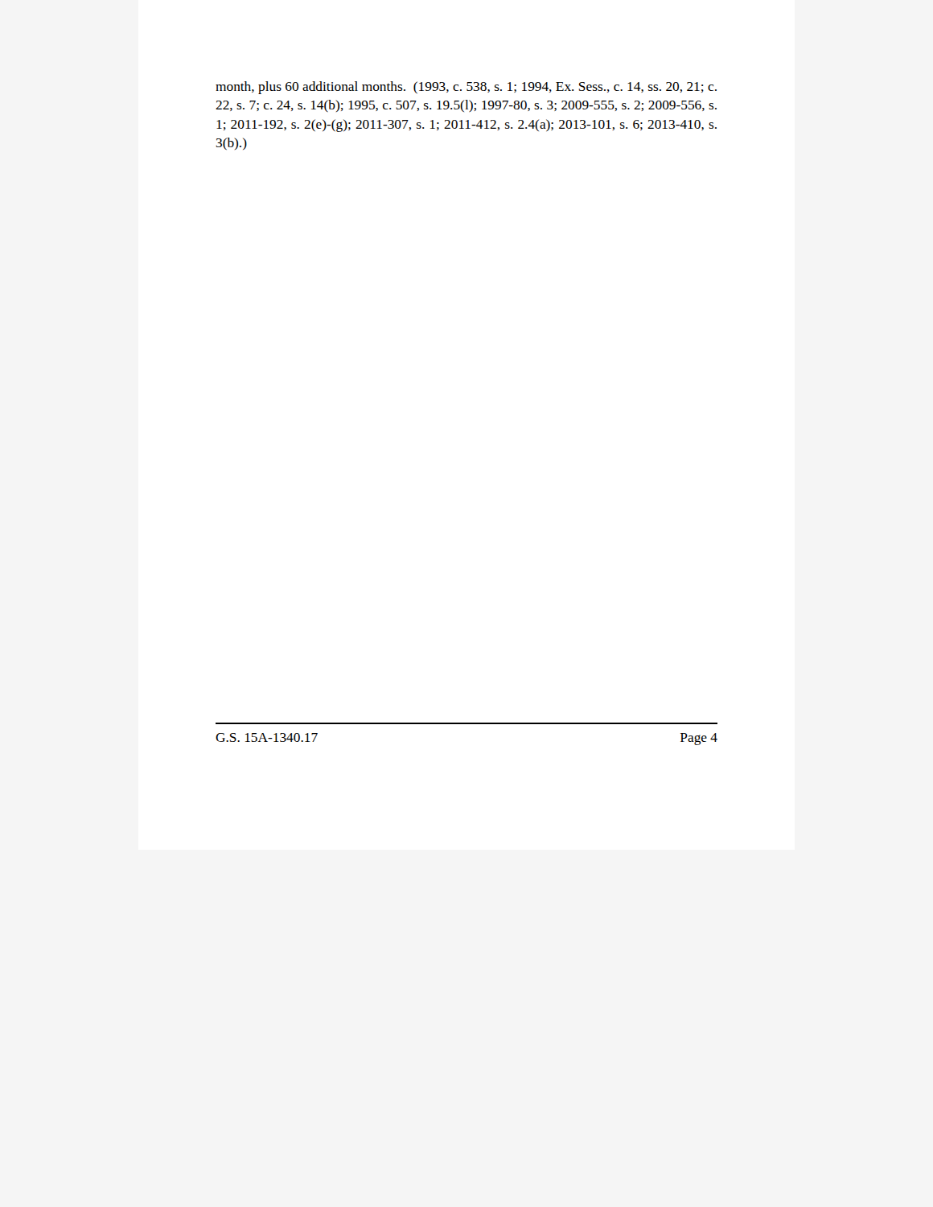month, plus 60 additional months. (1993, c. 538, s. 1; 1994, Ex. Sess., c. 14, ss. 20, 21; c. 22, s. 7; c. 24, s. 14(b); 1995, c. 507, s. 19.5(l); 1997-80, s. 3; 2009-555, s. 2; 2009-556, s. 1; 2011-192, s. 2(e)-(g); 2011-307, s. 1; 2011-412, s. 2.4(a); 2013-101, s. 6; 2013-410, s. 3(b).)
G.S. 15A-1340.17 Page 4